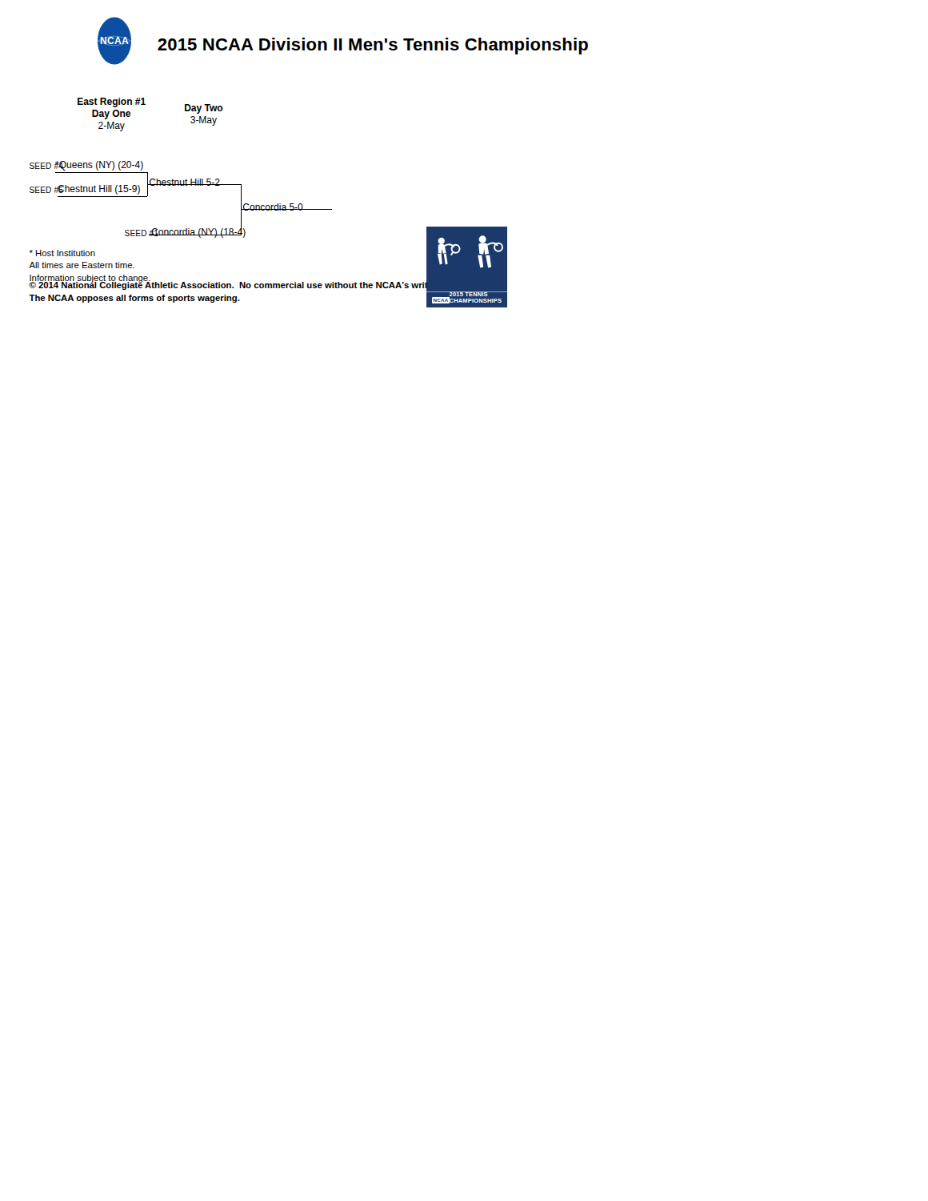NCAA
2015 NCAA Division II Men's Tennis Championship
East Region #1
Day One
2-May
Day Two
3-May
SEED #4
*Queens (NY) (20-4)
SEED #5
Chestnut Hill (15-9)
Chestnut Hill 5-2
SEED #1
Concordia (NY) (18-4)
Concordia 5-0
* Host Institution
All times are Eastern time.
Information subject to change.
© 2014 National Collegiate Athletic Association. No commercial use without the NCAA's written permission.
The NCAA opposes all forms of sports wagering.
NCAA
2015 TENNIS
CHAMPIONSHIPS